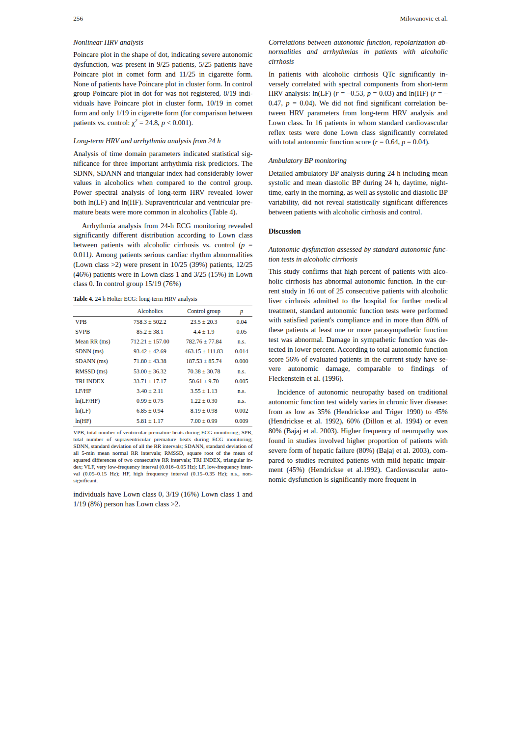256 Milovanovic et al.
Nonlinear HRV analysis
Poincare plot in the shape of dot, indicating severe autonomic dysfunction, was present in 9/25 patients, 5/25 patients have Poincare plot in comet form and 11/25 in cigarette form. None of patients have Poincare plot in cluster form. In control group Poincare plot in dot for was not registered, 8/19 individuals have Poincare plot in cluster form, 10/19 in comet form and only 1/19 in cigarette form (for comparison between patients vs. control: χ2 = 24.8, p < 0.001).
Long-term HRV and arrhythmia analysis from 24 h
Analysis of time domain parameters indicated statistical significance for three important arrhythmia risk predictors. The SDNN, SDANN and triangular index had considerably lower values in alcoholics when compared to the control group. Power spectral analysis of long-term HRV revealed lower both ln(LF) and ln(HF). Supraventricular and ventricular premature beats were more common in alcoholics (Table 4).
Arrhythmia analysis from 24-h ECG monitoring revealed significantly different distribution according to Lown class between patients with alcoholic cirrhosis vs. control (p = 0.011). Among patients serious cardiac rhythm abnormalities (Lown class >2) were present in 10/25 (39%) patients, 12/25 (46%) patients were in Lown class 1 and 3/25 (15%) in Lown class 0. In control group 15/19 (76%)
Table 4. 24 h Holter ECG: long-term HRV analysis
| | Alcoholics | Control group | p |
| --- | --- | --- | --- |
| VPB | 758.3 ± 502.2 | 23.5 ± 20.3 | 0.04 |
| SVPB | 85.2 ± 38.1 | 4.4 ± 1.9 | 0.05 |
| Mean RR (ms) | 712.21 ± 157.00 | 782.76 ± 77.84 | n.s. |
| SDNN (ms) | 93.42 ± 42.69 | 463.15 ± 111.83 | 0.014 |
| SDANN (ms) | 71.80 ± 43.38 | 187.53 ± 85.74 | 0.000 |
| RMSSD (ms) | 53.00 ± 36.32 | 70.38 ± 30.78 | n.s. |
| TRI INDEX | 33.71 ± 17.17 | 50.61 ± 9.70 | 0.005 |
| LF/HF | 3.40 ± 2.11 | 3.55 ± 1.13 | n.s. |
| ln(LF/HF) | 0.99 ± 0.75 | 1.22 ± 0.30 | n.s. |
| ln(LF) | 6.85 ± 0.94 | 8.19 ± 0.98 | 0.002 |
| ln(HF) | 5.81 ± 1.17 | 7.00 ± 0.99 | 0.009 |
VPB, total number of ventricular premature beats during ECG monitoring; SPB, total number of supraventricular premature beats during ECG monitoring; SDNN, standard deviation of all the RR intervals; SDANN, standard deviation of all 5-min mean normal RR intervals; RMSSD, square root of the mean of squared differences of two consecutive RR intervals; TRI INDEX, triangular index; VLF, very low-frequency interval (0.016–0.05 Hz); LF, low-frequency interval (0.05–0.15 Hz); HF, high frequency interval (0.15–0.35 Hz); n.s., non-significant.
individuals have Lown class 0, 3/19 (16%) Lown class 1 and 1/19 (8%) person has Lown class >2.
Correlations between autonomic function, repolarization abnormalities and arrhythmias in patients with alcoholic cirrhosis
In patients with alcoholic cirrhosis QTc significantly inversely correlated with spectral components from short-term HRV analysis: ln(LF) (r = –0.53, p = 0.03) and ln(HF) (r = –0.47, p = 0.04). We did not find significant correlation between HRV parameters from long-term HRV analysis and Lown class. In 16 patients in whom standard cardiovascular reflex tests were done Lown class significantly correlated with total autonomic function score (r = 0.64, p = 0.04).
Ambulatory BP monitoring
Detailed ambulatory BP analysis during 24 h including mean systolic and mean diastolic BP during 24 h, daytime, night-time, early in the morning, as well as systolic and diastolic BP variability, did not reveal statistically significant differences between patients with alcoholic cirrhosis and control.
Discussion
Autonomic dysfunction assessed by standard autonomic function tests in alcoholic cirrhosis
This study confirms that high percent of patients with alcoholic cirrhosis has abnormal autonomic function. In the current study in 16 out of 25 consecutive patients with alcoholic liver cirrhosis admitted to the hospital for further medical treatment, standard autonomic function tests were performed with satisfied patient's compliance and in more than 80% of these patients at least one or more parasympathetic function test was abnormal. Damage in sympathetic function was detected in lower percent. According to total autonomic function score 56% of evaluated patients in the current study have severe autonomic damage, comparable to findings of Fleckenstein et al. (1996).
Incidence of autonomic neuropathy based on traditional autonomic function test widely varies in chronic liver disease: from as low as 35% (Hendrickse and Triger 1990) to 45% (Hendrickse et al. 1992), 60% (Dillon et al. 1994) or even 80% (Bajaj et al. 2003). Higher frequency of neuropathy was found in studies involved higher proportion of patients with severe form of hepatic failure (80%) (Bajaj et al. 2003), compared to studies recruited patients with mild hepatic impairment (45%) (Hendrickse et al.1992). Cardiovascular autonomic dysfunction is significantly more frequent in